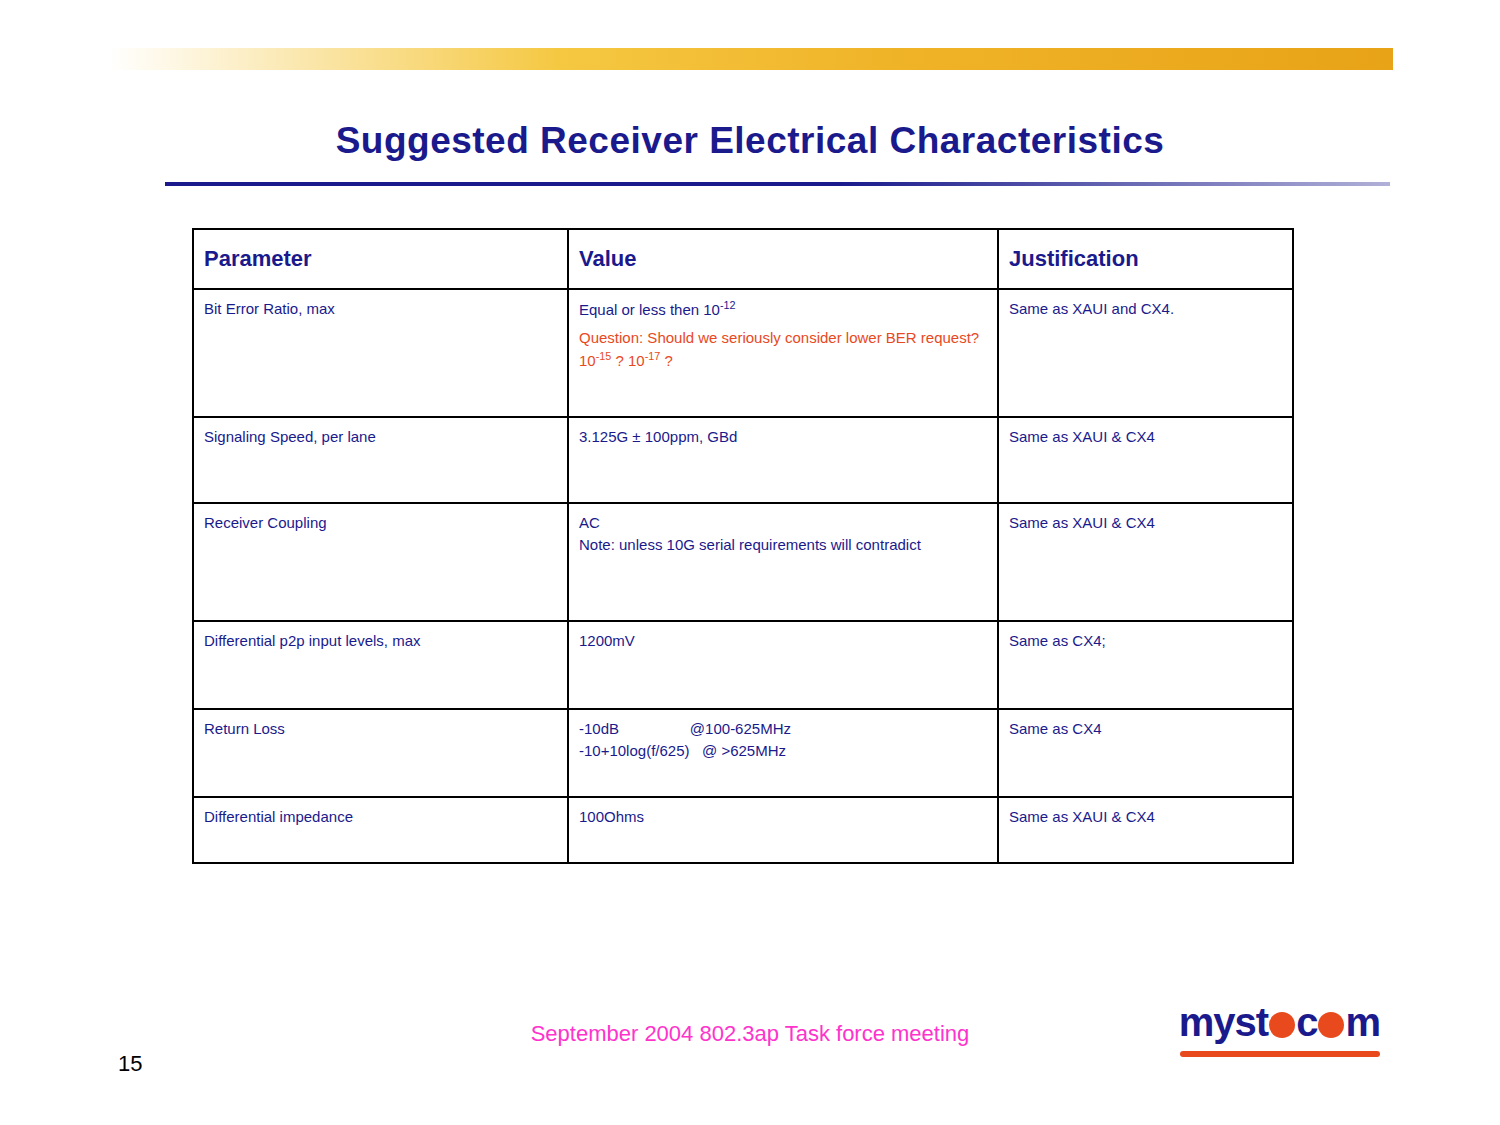Suggested Receiver Electrical Characteristics
| Parameter | Value | Justification |
| --- | --- | --- |
| Bit Error Ratio, max | Equal or less then 10 -12 Question: Should we seriously consider lower BER request? 10 -15 ? 10 -17 ? | Same as XAUI and CX4. |
| Signaling Speed, per lane | 3.125G ± 100ppm, GBd | Same as XAUI & CX4 |
| Receiver Coupling | AC Note: unless 10G serial requirements will contradict | Same as XAUI & CX4 |
| Differential p2p input levels, max | 1200mV | Same as CX4; |
| Return Loss | -10dB @100-625MHz -10+10log(f/625) @ >625MHz | Same as CX4 |
| Differential impedance | 100Ohms | Same as XAUI & CX4 |
September 2004 802.3ap Task force meeting
15
myst c m